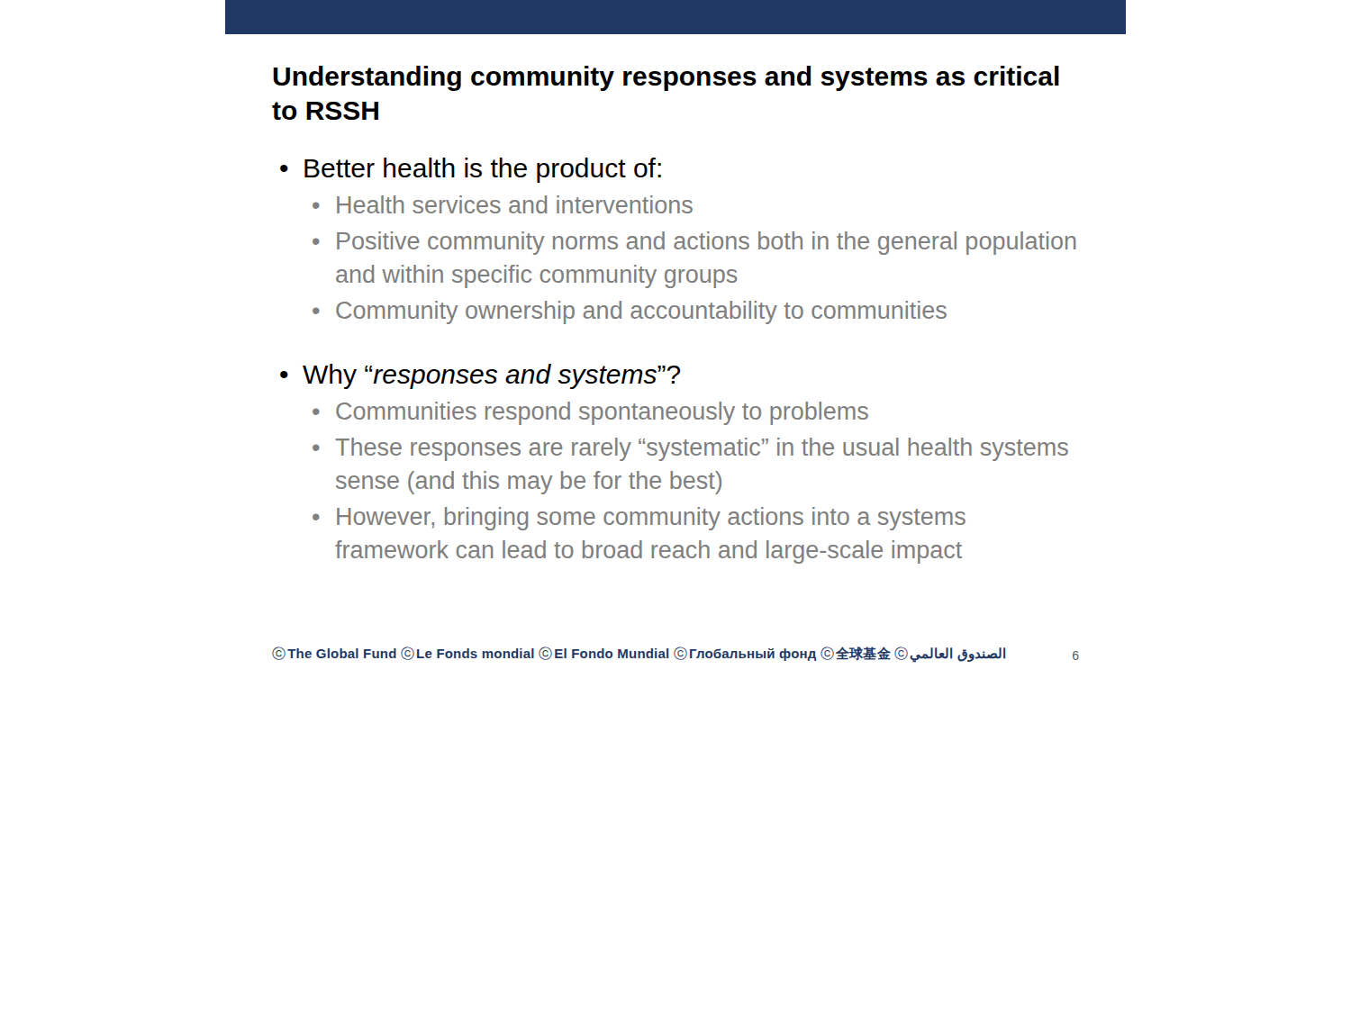Understanding community responses and systems as critical to RSSH
Better health is the product of:
Health services and interventions
Positive community norms and actions both in the general population and within specific community groups
Community ownership and accountability to communities
Why “responses and systems”?
Communities respond spontaneously to problems
These responses are rarely “systematic” in the usual health systems sense (and this may be for the best)
However, bringing some community actions into a systems framework can lead to broad reach and large-scale impact
ⓒThe Global Fund ⓒLe Fonds mondial ⓒEl Fondo Mundial ⓒГлобальный фонд ⓒ全球基金 ⓒالصندوق العالمي
6